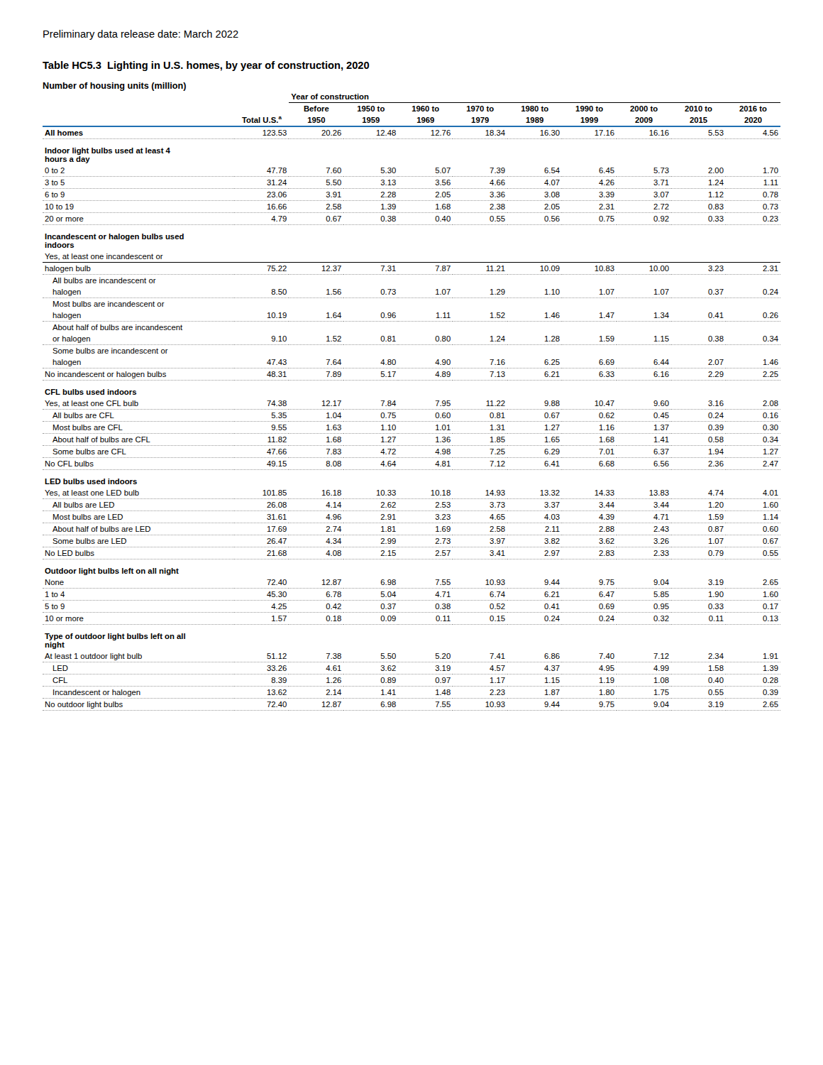Preliminary data release date: March 2022
Table HC5.3 Lighting in U.S. homes, by year of construction, 2020
Number of housing units (million)
| | | Year of construction |
| --- | --- | --- |
| | Total U.S. a | Before | 1950 to | 1960 to | 1970 to | 1980 to | 1990 to | 2000 to | 2010 to | 2016 to |
| | 1950 | 1959 | 1969 | 1979 | 1989 | 1999 | 2009 | 2015 | 2020 |
| All homes | 123.53 | 20.26 | 12.48 | 12.76 | 18.34 | 16.30 | 17.16 | 16.16 | 5.53 | 4.56 |
| Indoor light bulbs used at least 4 hours a day |
| 0 to 2 | 47.78 | 7.60 | 5.30 | 5.07 | 7.39 | 6.54 | 6.45 | 5.73 | 2.00 | 1.70 |
| 3 to 5 | 31.24 | 5.50 | 3.13 | 3.56 | 4.66 | 4.07 | 4.26 | 3.71 | 1.24 | 1.11 |
| 6 to 9 | 23.06 | 3.91 | 2.28 | 2.05 | 3.36 | 3.08 | 3.39 | 3.07 | 1.12 | 0.78 |
| 10 to 19 | 16.66 | 2.58 | 1.39 | 1.68 | 2.38 | 2.05 | 2.31 | 2.72 | 0.83 | 0.73 |
| 20 or more | 4.79 | 0.67 | 0.38 | 0.40 | 0.55 | 0.56 | 0.75 | 0.92 | 0.33 | 0.23 |
| Incandescent or halogen bulbs used indoors |
| Yes, at least one incandescent or |
| halogen bulb | 75.22 | 12.37 | 7.31 | 7.87 | 11.21 | 10.09 | 10.83 | 10.00 | 3.23 | 2.31 |
| All bulbs are incandescent or |
| halogen | 8.50 | 1.56 | 0.73 | 1.07 | 1.29 | 1.10 | 1.07 | 1.07 | 0.37 | 0.24 |
| Most bulbs are incandescent or |
| halogen | 10.19 | 1.64 | 0.96 | 1.11 | 1.52 | 1.46 | 1.47 | 1.34 | 0.41 | 0.26 |
| About half of bulbs are incandescent |
| or halogen | 9.10 | 1.52 | 0.81 | 0.80 | 1.24 | 1.28 | 1.59 | 1.15 | 0.38 | 0.34 |
| Some bulbs are incandescent or |
| halogen | 47.43 | 7.64 | 4.80 | 4.90 | 7.16 | 6.25 | 6.69 | 6.44 | 2.07 | 1.46 |
| No incandescent or halogen bulbs | 48.31 | 7.89 | 5.17 | 4.89 | 7.13 | 6.21 | 6.33 | 6.16 | 2.29 | 2.25 |
| CFL bulbs used indoors |
| Yes, at least one CFL bulb | 74.38 | 12.17 | 7.84 | 7.95 | 11.22 | 9.88 | 10.47 | 9.60 | 3.16 | 2.08 |
| All bulbs are CFL | 5.35 | 1.04 | 0.75 | 0.60 | 0.81 | 0.67 | 0.62 | 0.45 | 0.24 | 0.16 |
| Most bulbs are CFL | 9.55 | 1.63 | 1.10 | 1.01 | 1.31 | 1.27 | 1.16 | 1.37 | 0.39 | 0.30 |
| About half of bulbs are CFL | 11.82 | 1.68 | 1.27 | 1.36 | 1.85 | 1.65 | 1.68 | 1.41 | 0.58 | 0.34 |
| Some bulbs are CFL | 47.66 | 7.83 | 4.72 | 4.98 | 7.25 | 6.29 | 7.01 | 6.37 | 1.94 | 1.27 |
| No CFL bulbs | 49.15 | 8.08 | 4.64 | 4.81 | 7.12 | 6.41 | 6.68 | 6.56 | 2.36 | 2.47 |
| LED bulbs used indoors |
| Yes, at least one LED bulb | 101.85 | 16.18 | 10.33 | 10.18 | 14.93 | 13.32 | 14.33 | 13.83 | 4.74 | 4.01 |
| All bulbs are LED | 26.08 | 4.14 | 2.62 | 2.53 | 3.73 | 3.37 | 3.44 | 3.44 | 1.20 | 1.60 |
| Most bulbs are LED | 31.61 | 4.96 | 2.91 | 3.23 | 4.65 | 4.03 | 4.39 | 4.71 | 1.59 | 1.14 |
| About half of bulbs are LED | 17.69 | 2.74 | 1.81 | 1.69 | 2.58 | 2.11 | 2.88 | 2.43 | 0.87 | 0.60 |
| Some bulbs are LED | 26.47 | 4.34 | 2.99 | 2.73 | 3.97 | 3.82 | 3.62 | 3.26 | 1.07 | 0.67 |
| No LED bulbs | 21.68 | 4.08 | 2.15 | 2.57 | 3.41 | 2.97 | 2.83 | 2.33 | 0.79 | 0.55 |
| Outdoor light bulbs left on all night |
| None | 72.40 | 12.87 | 6.98 | 7.55 | 10.93 | 9.44 | 9.75 | 9.04 | 3.19 | 2.65 |
| 1 to 4 | 45.30 | 6.78 | 5.04 | 4.71 | 6.74 | 6.21 | 6.47 | 5.85 | 1.90 | 1.60 |
| 5 to 9 | 4.25 | 0.42 | 0.37 | 0.38 | 0.52 | 0.41 | 0.69 | 0.95 | 0.33 | 0.17 |
| 10 or more | 1.57 | 0.18 | 0.09 | 0.11 | 0.15 | 0.24 | 0.24 | 0.32 | 0.11 | 0.13 |
| Type of outdoor light bulbs left on all night |
| At least 1 outdoor light bulb | 51.12 | 7.38 | 5.50 | 5.20 | 7.41 | 6.86 | 7.40 | 7.12 | 2.34 | 1.91 |
| LED | 33.26 | 4.61 | 3.62 | 3.19 | 4.57 | 4.37 | 4.95 | 4.99 | 1.58 | 1.39 |
| CFL | 8.39 | 1.26 | 0.89 | 0.97 | 1.17 | 1.15 | 1.19 | 1.08 | 0.40 | 0.28 |
| Incandescent or halogen | 13.62 | 2.14 | 1.41 | 1.48 | 2.23 | 1.87 | 1.80 | 1.75 | 0.55 | 0.39 |
| No outdoor light bulbs | 72.40 | 12.87 | 6.98 | 7.55 | 10.93 | 9.44 | 9.75 | 9.04 | 3.19 | 2.65 |